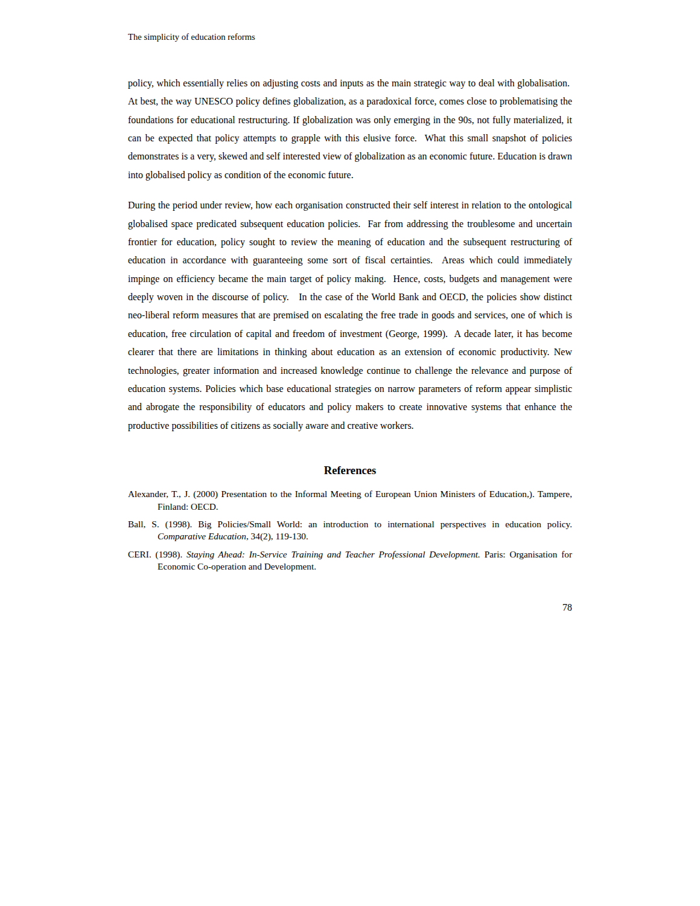The simplicity of education reforms
policy, which essentially relies on adjusting costs and inputs as the main strategic way to deal with globalisation. At best, the way UNESCO policy defines globalization, as a paradoxical force, comes close to problematising the foundations for educational restructuring. If globalization was only emerging in the 90s, not fully materialized, it can be expected that policy attempts to grapple with this elusive force. What this small snapshot of policies demonstrates is a very, skewed and self interested view of globalization as an economic future. Education is drawn into globalised policy as condition of the economic future.
During the period under review, how each organisation constructed their self interest in relation to the ontological globalised space predicated subsequent education policies. Far from addressing the troublesome and uncertain frontier for education, policy sought to review the meaning of education and the subsequent restructuring of education in accordance with guaranteeing some sort of fiscal certainties. Areas which could immediately impinge on efficiency became the main target of policy making. Hence, costs, budgets and management were deeply woven in the discourse of policy. In the case of the World Bank and OECD, the policies show distinct neo-liberal reform measures that are premised on escalating the free trade in goods and services, one of which is education, free circulation of capital and freedom of investment (George, 1999). A decade later, it has become clearer that there are limitations in thinking about education as an extension of economic productivity. New technologies, greater information and increased knowledge continue to challenge the relevance and purpose of education systems. Policies which base educational strategies on narrow parameters of reform appear simplistic and abrogate the responsibility of educators and policy makers to create innovative systems that enhance the productive possibilities of citizens as socially aware and creative workers.
References
Alexander, T., J. (2000) Presentation to the Informal Meeting of European Union Ministers of Education,). Tampere, Finland: OECD.
Ball, S. (1998). Big Policies/Small World: an introduction to international perspectives in education policy. Comparative Education, 34(2), 119-130.
CERI. (1998). Staying Ahead: In-Service Training and Teacher Professional Development. Paris: Organisation for Economic Co-operation and Development.
78